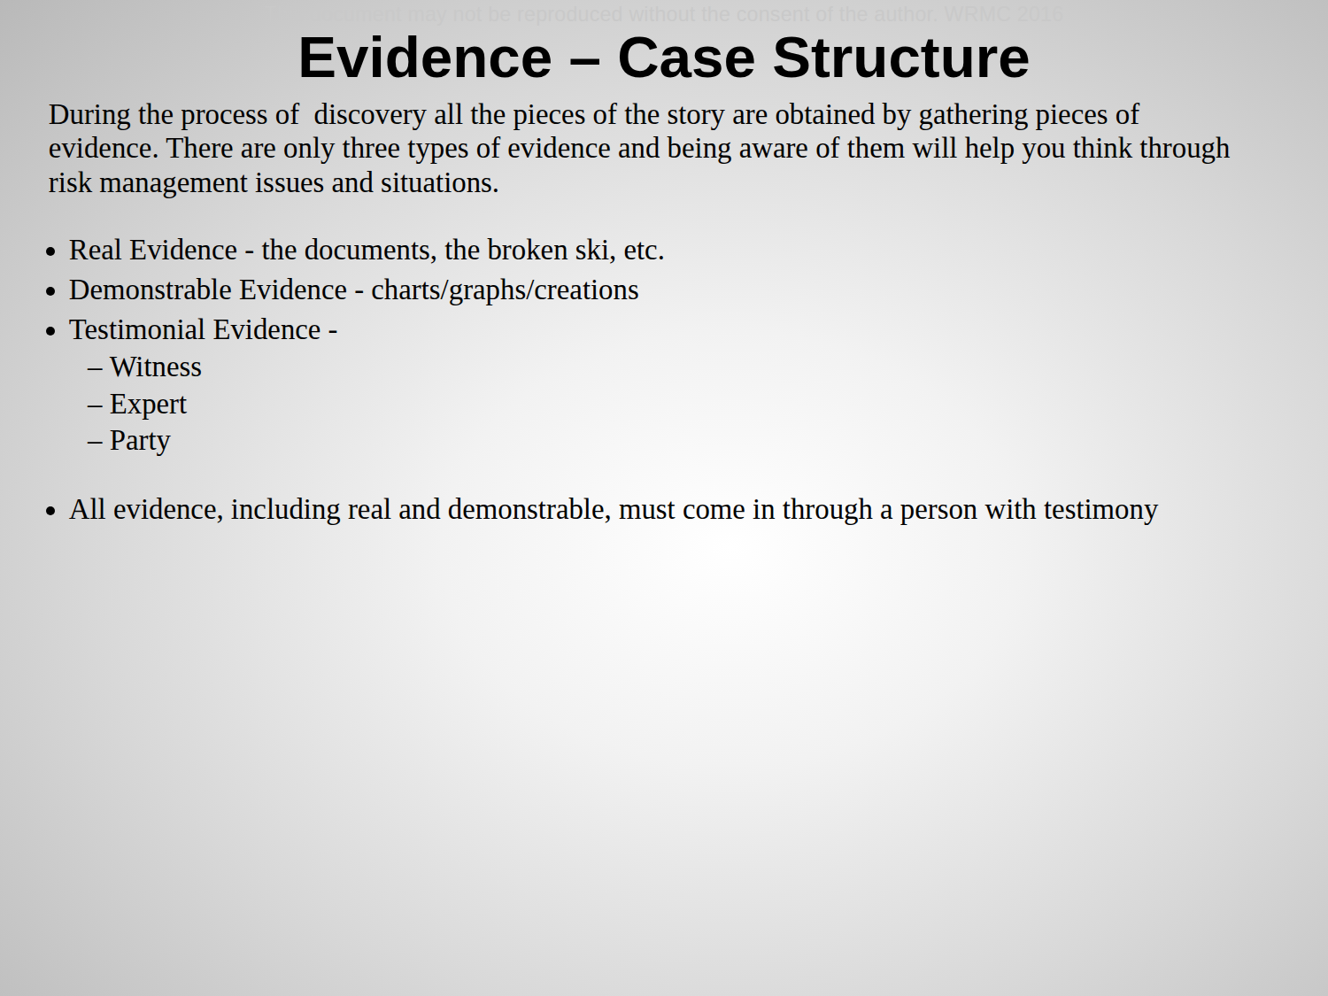This document may not be reproduced without the consent of the author. WRMC 2016
Evidence – Case Structure
During the process of discovery all the pieces of the story are obtained by gathering pieces of evidence. There are only three types of evidence and being aware of them will help you think through risk management issues and situations.
Real Evidence - the documents, the broken ski, etc.
Demonstrable Evidence - charts/graphs/creations
Testimonial Evidence -
Witness
Expert
Party
All evidence, including real and demonstrable, must come in through a person with testimony